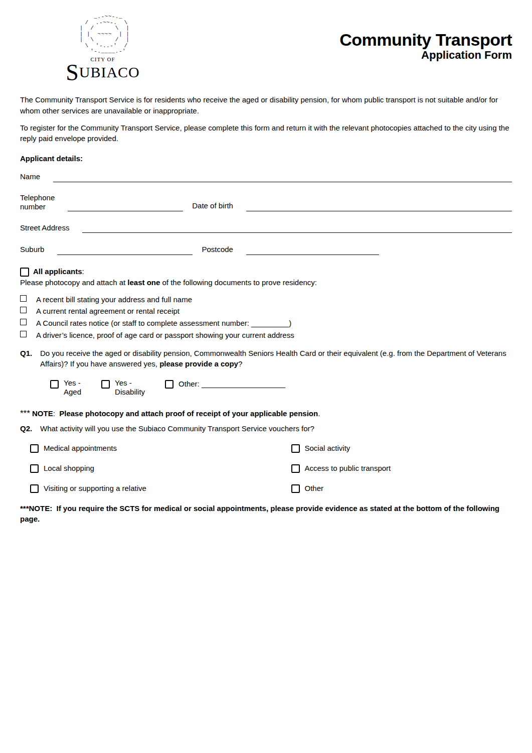_.-~~-._ / .-~~-. \ | / \ | | | ~~~~ | | | \ / | \ '-..-' / '-.____.-'
CITY OF
SUBIACO
Community Transport
Application Form
The Community Transport Service is for residents who receive the aged or disability pension, for whom public transport is not suitable and/or for whom other services are unavailable or inappropriate.
To register for the Community Transport Service, please complete this form and return it with the relevant photocopies attached to the city using the reply paid envelope provided.
Applicant details:
Name
Telephone
number
Date of birth
Street Address
Suburb
Postcode
All applicants:
Please photocopy and attach at least one of the following documents to prove residency:
A recent bill stating your address and full name
A current rental agreement or rental receipt
A Council rates notice (or staff to complete assessment number: _________)
A driver’s licence, proof of age card or passport showing your current address
Q1.
Do you receive the aged or disability pension, Commonwealth Seniors Health Card or their equivalent (e.g. from the Department of Veterans Affairs)? If you have answered yes, please provide a copy?
Yes -
Aged
Yes -
Disability
Other: ____________________
*** NOTE: Please photocopy and attach proof of receipt of your applicable pension.
Q2.
What activity will you use the Subiaco Community Transport Service vouchers for?
Medical appointments
Social activity
Local shopping
Access to public transport
Visiting or supporting a relative
Other
***NOTE: If you require the SCTS for medical or social appointments, please provide evidence as stated at the bottom of the following page.